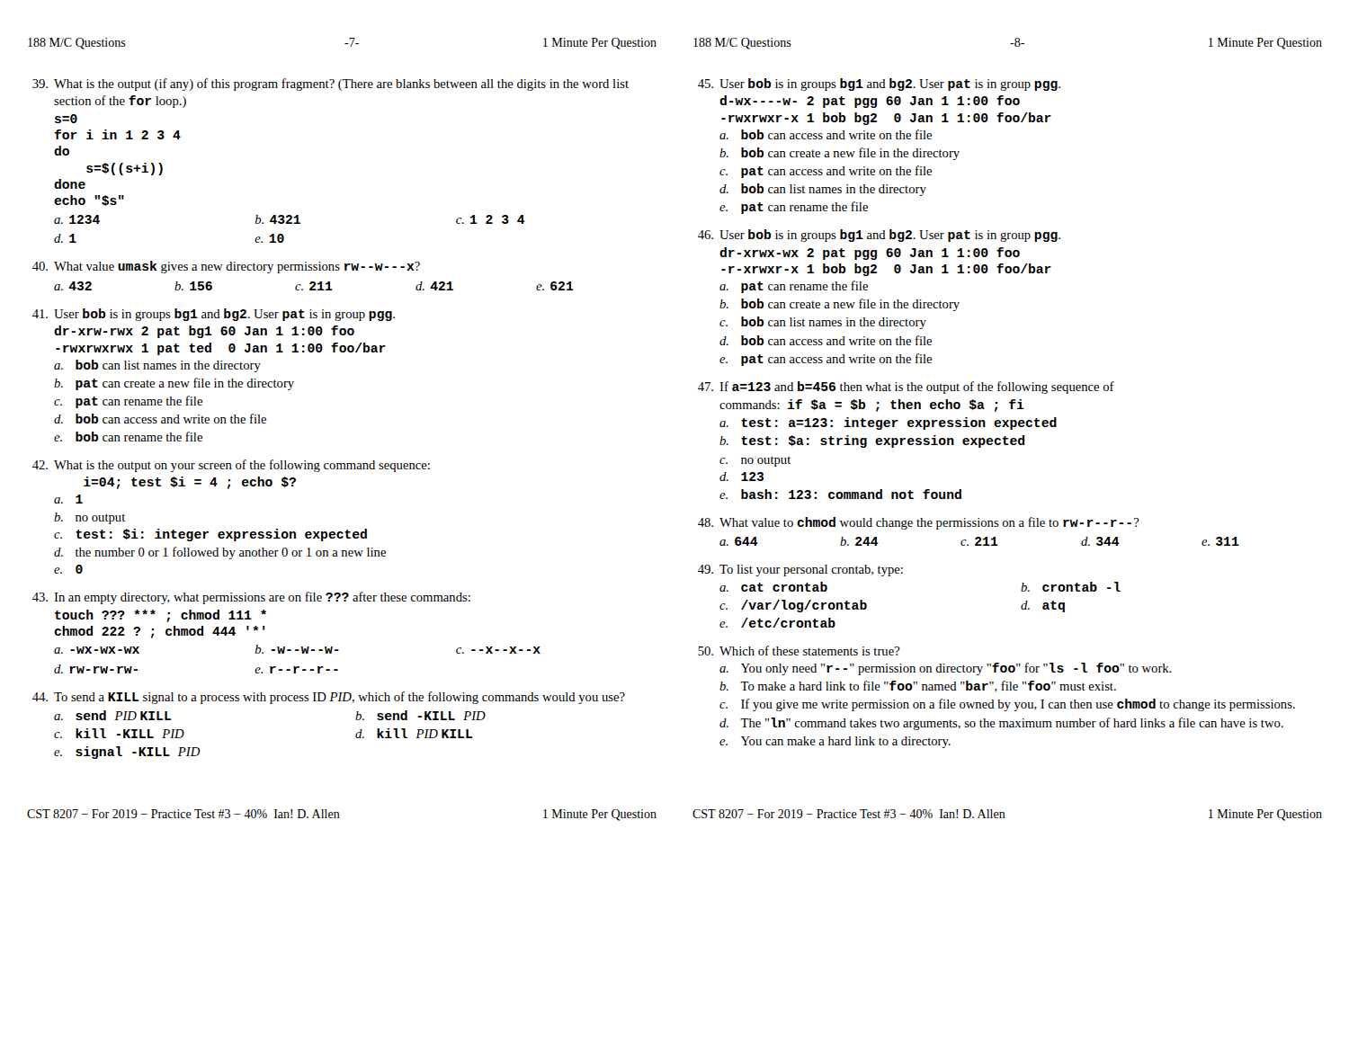188 M/C Questions
-7-
1 Minute Per Question
39. What is the output (if any) of this program fragment? (There are blanks between all the digits in the word list section of the for loop.)
s=0 for i in 1 2 3 4 do s=$((s+i)) done echo "$s"
a. 1234
b. 4321
c. 1 2 3 4
d. 1
e. 10
40. What value umask gives a new directory permissions rw--w---x?
a. 432
b. 156
c. 211
d. 421
e. 621
41. User bob is in groups bg1 and bg2. User pat is in group pgg.
dr-xrw-rwx 2 pat bg1 60 Jan 1 1:00 foo -rwxrwxrwx 1 pat ted 0 Jan 1 1:00 foo/bar
a. bob can list names in the directory
b. pat can create a new file in the directory
c. pat can rename the file
d. bob can access and write on the file
e. bob can rename the file
42. What is the output on your screen of the following command sequence:
i=04; test $i = 4 ; echo $?
a. 1
b. no output
c. test: $i: integer expression expected
d. the number 0 or 1 followed by another 0 or 1 on a new line
e. 0
43. In an empty directory, what permissions are on file ??? after these commands:
touch ??? *** ; chmod 111 * chmod 222 ? ; chmod 444 '*'
a.-wx-wx-wx
b.-w--w--w-
c.--x--x--x
d. rw-rw-rw-
e. r--r--r--
44. To send a KILL signal to a process with process ID PID, which of the following commands would you use?
a. send PID KILL
c. kill -KILL PID
e. signal -KILL PID
b. send -KILL PID
d. kill PID KILL
188 M/C Questions
-8-
1 Minute Per Question
45. User bob is in groups bg1 and bg2. User pat is in group pgg.
d-wx----w- 2 pat pgg 60 Jan 1 1:00 foo -rwxrwxr-x 1 bob bg2 0 Jan 1 1:00 foo/bar
a. bob can access and write on the file
b. bob can create a new file in the directory
c. pat can access and write on the file
d. bob can list names in the directory
e. pat can rename the file
46. User bob is in groups bg1 and bg2. User pat is in group pgg.
dr-xrwx-wx 2 pat pgg 60 Jan 1 1:00 foo -r-xrwxr-x 1 bob bg2 0 Jan 1 1:00 foo/bar
a. pat can rename the file
b. bob can create a new file in the directory
c. bob can list names in the directory
d. bob can access and write on the file
e. pat can access and write on the file
47. If a=123 and b=456 then what is the output of the following sequence of commands: if $a = $b ; then echo $a ; fi
a. test: a=123: integer expression expected
b. test: $a: string expression expected
c. no output
d. 123
e. bash: 123: command not found
48. What value to chmod would change the permissions on a file to rw-r--r--?
a. 644
b. 244
c. 211
d. 344
e. 311
49. To list your personal crontab, type:
a. cat crontab
c./var/log/crontab
e./etc/crontab
b. crontab -l
d. atq
50. Which of these statements is true?
a. You only need "r--" permission on directory "foo" for "ls -l foo" to work.
b. To make a hard link to file "foo" named "bar", file "foo" must exist.
c. If you give me write permission on a file owned by you, I can then use chmod to change its permissions.
d. The "ln" command takes two arguments, so the maximum number of hard links a file can have is two.
e. You can make a hard link to a directory.
CST 8207 − For 2019 − Practice Test #3 − 40% Ian! D. Allen
1 Minute Per Question
CST 8207 − For 2019 − Practice Test #3 − 40% Ian! D. Allen
1 Minute Per Question